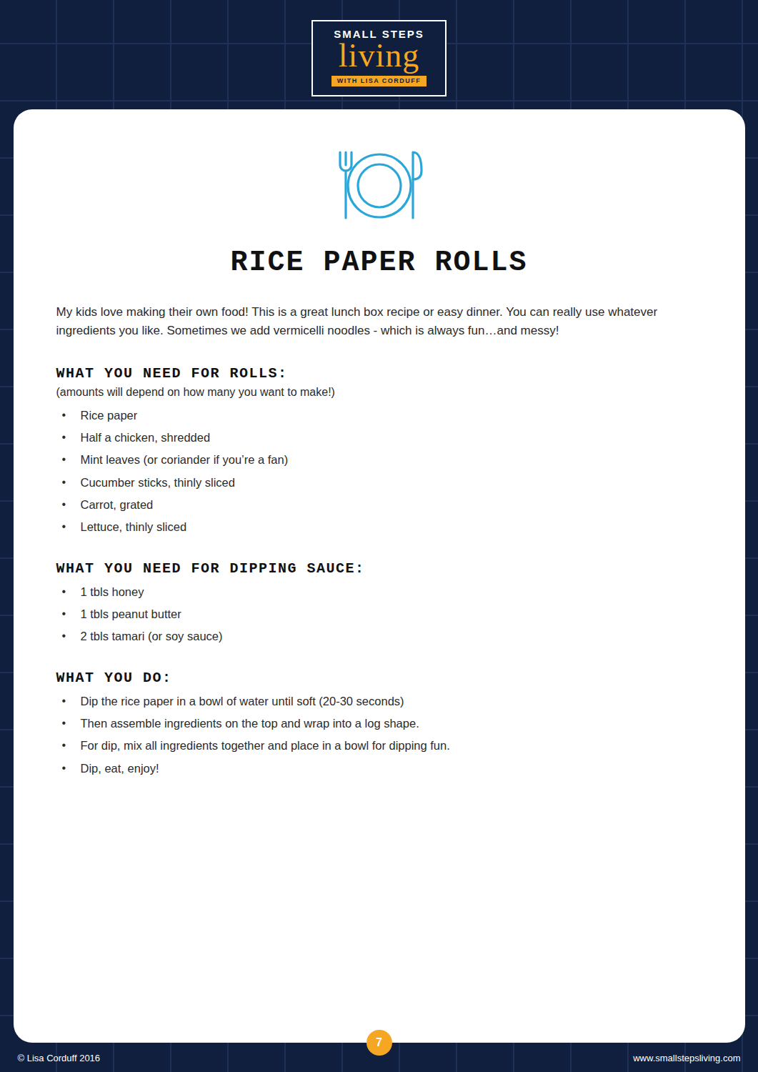Small Steps living with Lisa Corduff
RICE PAPER ROLLS
My kids love making their own food! This is a great lunch box recipe or easy dinner. You can really use whatever ingredients you like. Sometimes we add vermicelli noodles - which is always fun…and messy!
What you need for rolls:
(amounts will depend on how many you want to make!)
Rice paper
Half a chicken, shredded
Mint leaves (or coriander if you’re a fan)
Cucumber sticks, thinly sliced
Carrot, grated
Lettuce, thinly sliced
What you need for dipping sauce:
1 tbls honey
1 tbls peanut butter
2 tbls tamari (or soy sauce)
What you do:
Dip the rice paper in a bowl of water until soft (20-30 seconds)
Then assemble ingredients on the top and wrap into a log shape.
For dip, mix all ingredients together and place in a bowl for dipping fun.
Dip, eat, enjoy!
7
© Lisa Corduff 2016 www.smallstepsliving.com